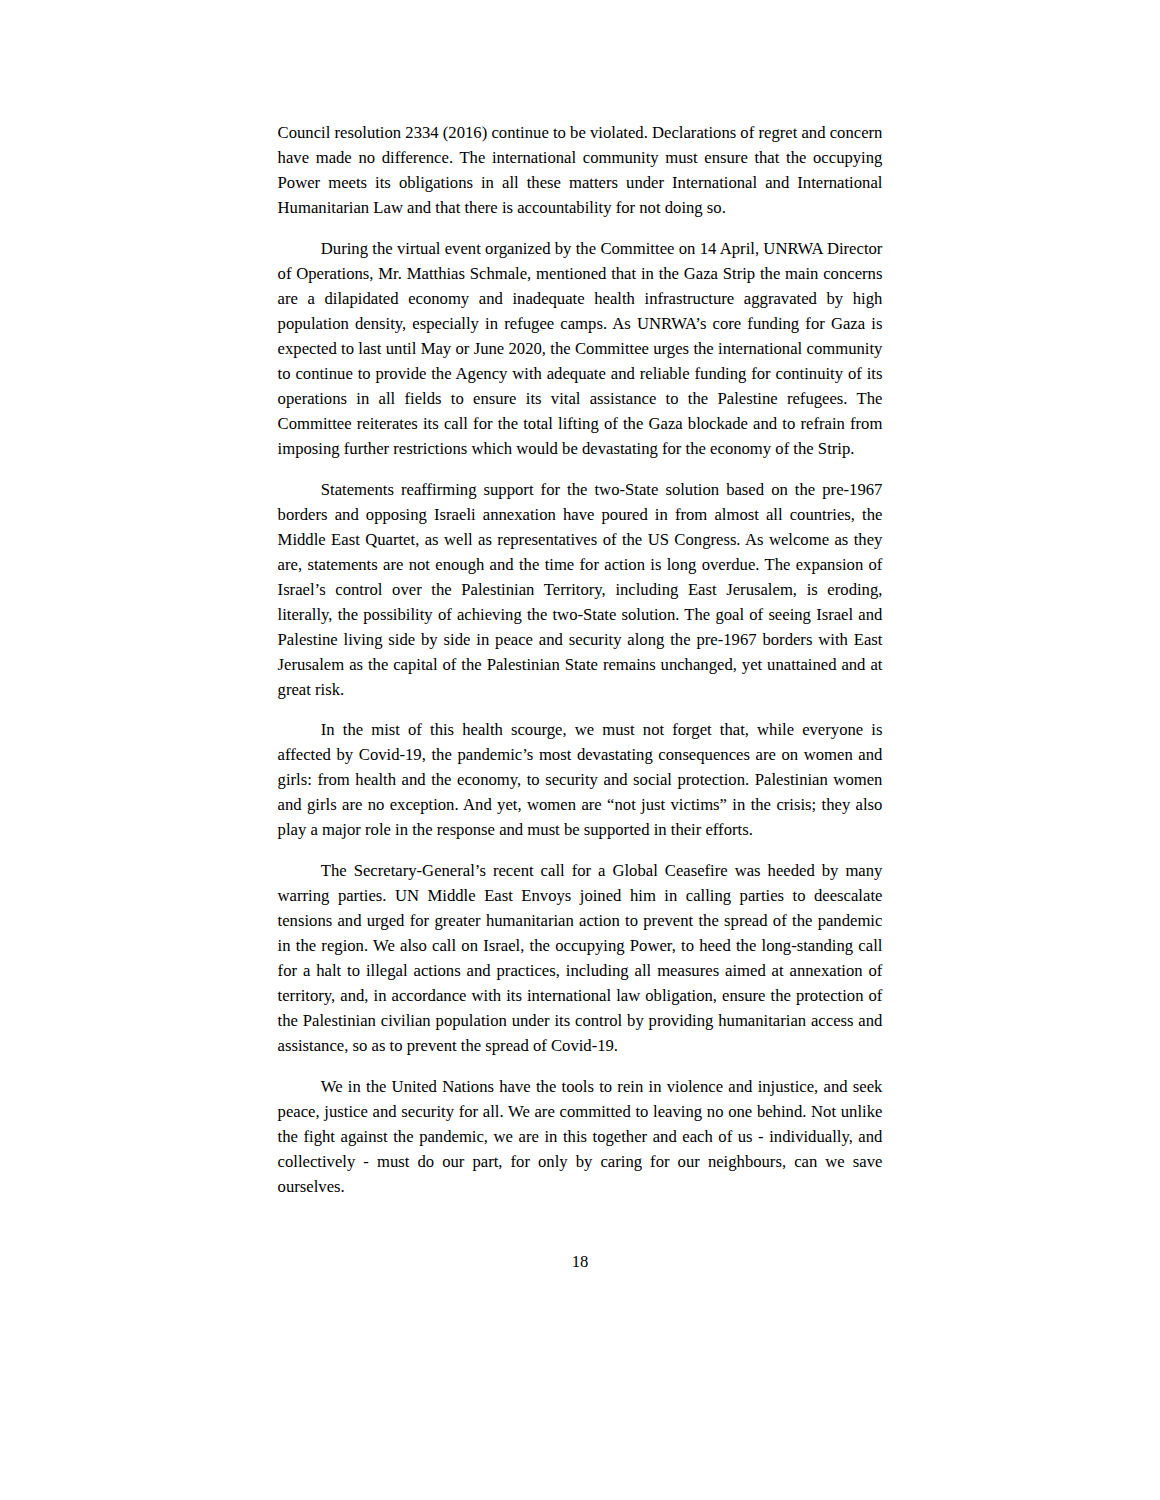Council resolution 2334 (2016) continue to be violated. Declarations of regret and concern have made no difference. The international community must ensure that the occupying Power meets its obligations in all these matters under International and International Humanitarian Law and that there is accountability for not doing so.
During the virtual event organized by the Committee on 14 April, UNRWA Director of Operations, Mr. Matthias Schmale, mentioned that in the Gaza Strip the main concerns are a dilapidated economy and inadequate health infrastructure aggravated by high population density, especially in refugee camps. As UNRWA’s core funding for Gaza is expected to last until May or June 2020, the Committee urges the international community to continue to provide the Agency with adequate and reliable funding for continuity of its operations in all fields to ensure its vital assistance to the Palestine refugees. The Committee reiterates its call for the total lifting of the Gaza blockade and to refrain from imposing further restrictions which would be devastating for the economy of the Strip.
Statements reaffirming support for the two-State solution based on the pre-1967 borders and opposing Israeli annexation have poured in from almost all countries, the Middle East Quartet, as well as representatives of the US Congress. As welcome as they are, statements are not enough and the time for action is long overdue. The expansion of Israel’s control over the Palestinian Territory, including East Jerusalem, is eroding, literally, the possibility of achieving the two-State solution. The goal of seeing Israel and Palestine living side by side in peace and security along the pre-1967 borders with East Jerusalem as the capital of the Palestinian State remains unchanged, yet unattained and at great risk.
In the mist of this health scourge, we must not forget that, while everyone is affected by Covid-19, the pandemic’s most devastating consequences are on women and girls: from health and the economy, to security and social protection. Palestinian women and girls are no exception. And yet, women are “not just victims” in the crisis; they also play a major role in the response and must be supported in their efforts.
The Secretary-General’s recent call for a Global Ceasefire was heeded by many warring parties. UN Middle East Envoys joined him in calling parties to deescalate tensions and urged for greater humanitarian action to prevent the spread of the pandemic in the region. We also call on Israel, the occupying Power, to heed the long-standing call for a halt to illegal actions and practices, including all measures aimed at annexation of territory, and, in accordance with its international law obligation, ensure the protection of the Palestinian civilian population under its control by providing humanitarian access and assistance, so as to prevent the spread of Covid-19.
We in the United Nations have the tools to rein in violence and injustice, and seek peace, justice and security for all. We are committed to leaving no one behind. Not unlike the fight against the pandemic, we are in this together and each of us - individually, and collectively - must do our part, for only by caring for our neighbours, can we save ourselves.
18